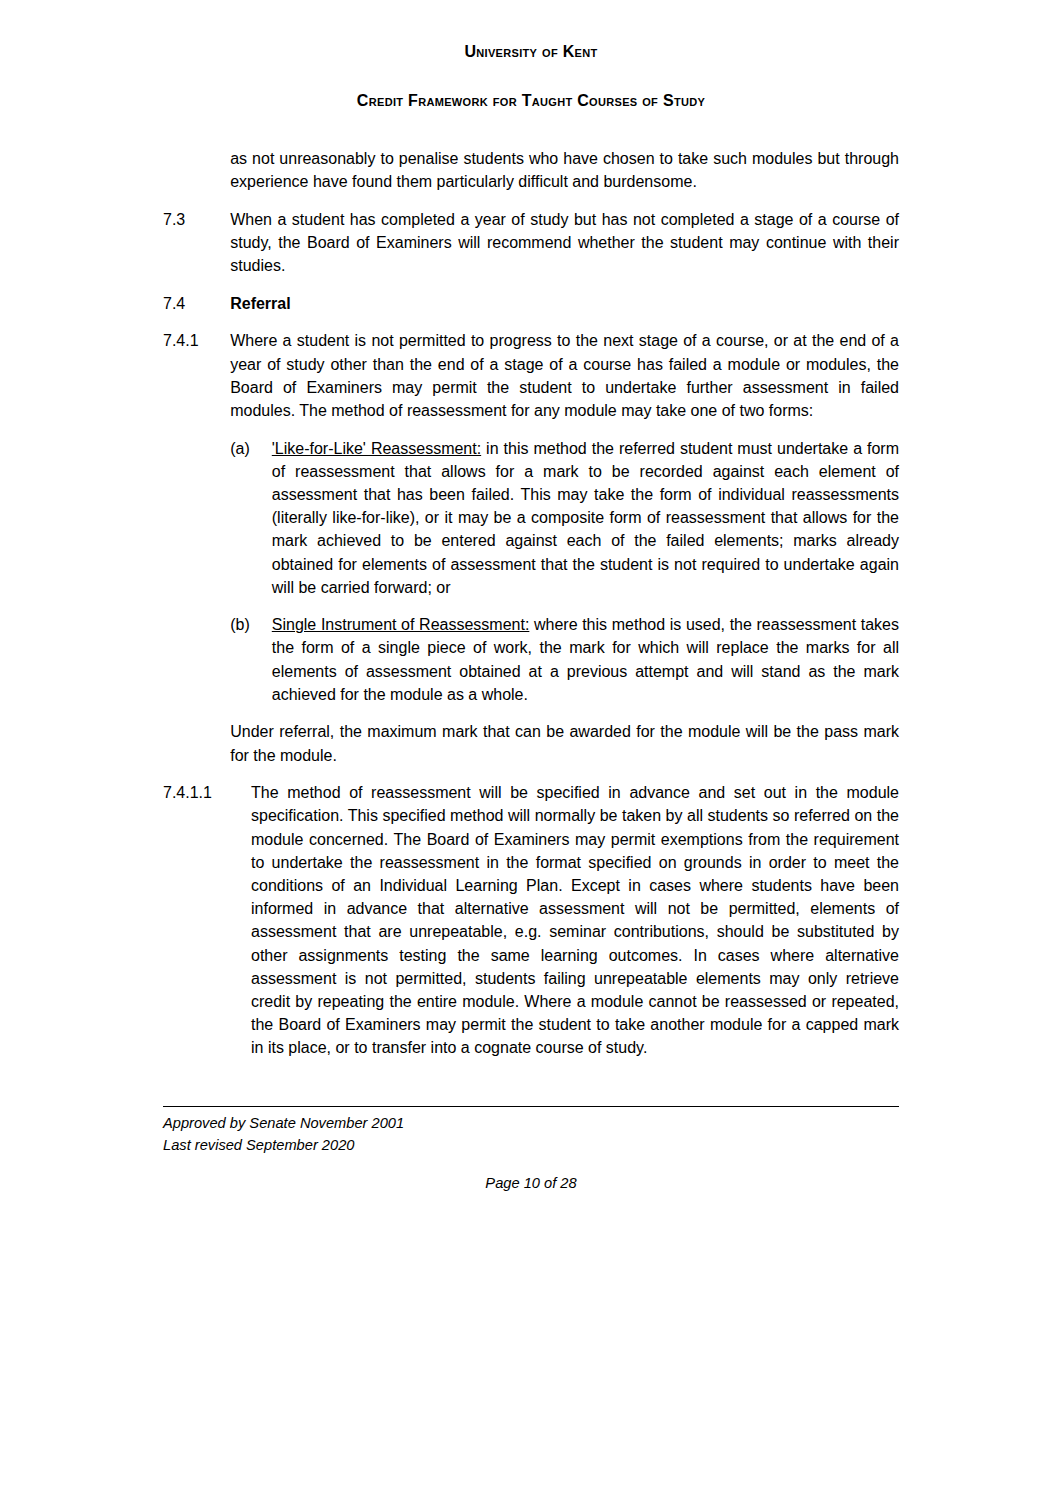University of Kent
Credit Framework for Taught Courses of Study
as not unreasonably to penalise students who have chosen to take such modules but through experience have found them particularly difficult and burdensome.
7.3
When a student has completed a year of study but has not completed a stage of a course of study, the Board of Examiners will recommend whether the student may continue with their studies.
7.4
Referral
7.4.1
Where a student is not permitted to progress to the next stage of a course, or at the end of a year of study other than the end of a stage of a course has failed a module or modules, the Board of Examiners may permit the student to undertake further assessment in failed modules. The method of reassessment for any module may take one of two forms:
(a)
'Like-for-Like' Reassessment: in this method the referred student must undertake a form of reassessment that allows for a mark to be recorded against each element of assessment that has been failed. This may take the form of individual reassessments (literally like-for-like), or it may be a composite form of reassessment that allows for the mark achieved to be entered against each of the failed elements; marks already obtained for elements of assessment that the student is not required to undertake again will be carried forward; or
(b)
Single Instrument of Reassessment: where this method is used, the reassessment takes the form of a single piece of work, the mark for which will replace the marks for all elements of assessment obtained at a previous attempt and will stand as the mark achieved for the module as a whole.
Under referral, the maximum mark that can be awarded for the module will be the pass mark for the module.
7.4.1.1
The method of reassessment will be specified in advance and set out in the module specification. This specified method will normally be taken by all students so referred on the module concerned. The Board of Examiners may permit exemptions from the requirement to undertake the reassessment in the format specified on grounds in order to meet the conditions of an Individual Learning Plan. Except in cases where students have been informed in advance that alternative assessment will not be permitted, elements of assessment that are unrepeatable, e.g. seminar contributions, should be substituted by other assignments testing the same learning outcomes. In cases where alternative assessment is not permitted, students failing unrepeatable elements may only retrieve credit by repeating the entire module. Where a module cannot be reassessed or repeated, the Board of Examiners may permit the student to take another module for a capped mark in its place, or to transfer into a cognate course of study.
Approved by Senate November 2001
Last revised September 2020
Page 10 of 28